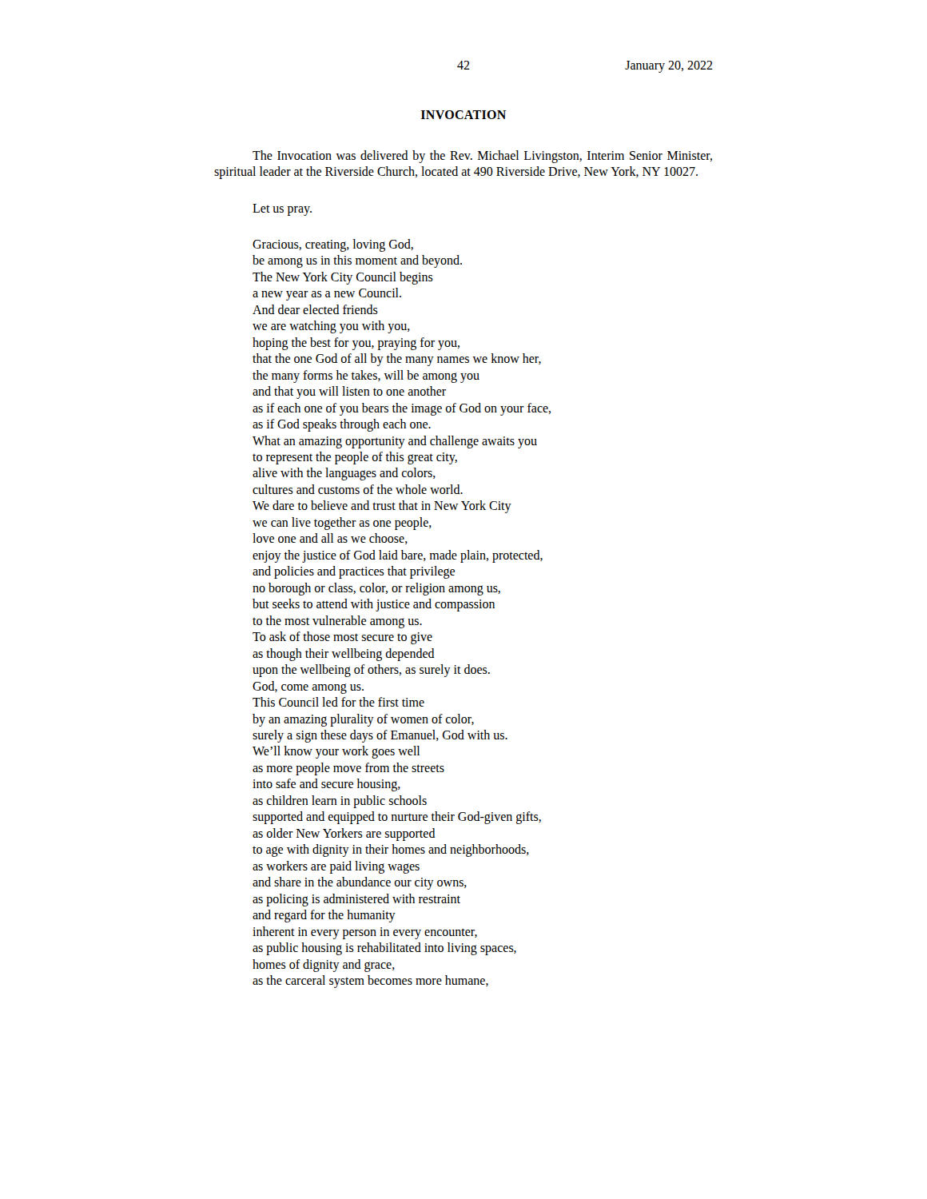42 January 20, 2022
INVOCATION
The Invocation was delivered by the Rev. Michael Livingston, Interim Senior Minister, spiritual leader at the Riverside Church, located at 490 Riverside Drive, New York, NY 10027.
Let us pray.
Gracious, creating, loving God,
be among us in this moment and beyond.
The New York City Council begins
a new year as a new Council.
And dear elected friends
we are watching you with you,
hoping the best for you, praying for you,
that the one God of all by the many names we know her,
the many forms he takes, will be among you
and that you will listen to one another
as if each one of you bears the image of God on your face,
as if God speaks through each one.
What an amazing opportunity and challenge awaits you
to represent the people of this great city,
alive with the languages and colors,
cultures and customs of the whole world.
We dare to believe and trust that in New York City
we can live together as one people,
love one and all as we choose,
enjoy the justice of God laid bare, made plain, protected,
and policies and practices that privilege
no borough or class, color, or religion among us,
but seeks to attend with justice and compassion
to the most vulnerable among us.
To ask of those most secure to give
as though their wellbeing depended
upon the wellbeing of others, as surely it does.
God, come among us.
This Council led for the first time
by an amazing plurality of women of color,
surely a sign these days of Emanuel, God with us.
We’ll know your work goes well
as more people move from the streets
into safe and secure housing,
as children learn in public schools
supported and equipped to nurture their God-given gifts,
as older New Yorkers are supported
to age with dignity in their homes and neighborhoods,
as workers are paid living wages
and share in the abundance our city owns,
as policing is administered with restraint
and regard for the humanity
inherent in every person in every encounter,
as public housing is rehabilitated into living spaces,
homes of dignity and grace,
as the carceral system becomes more humane,